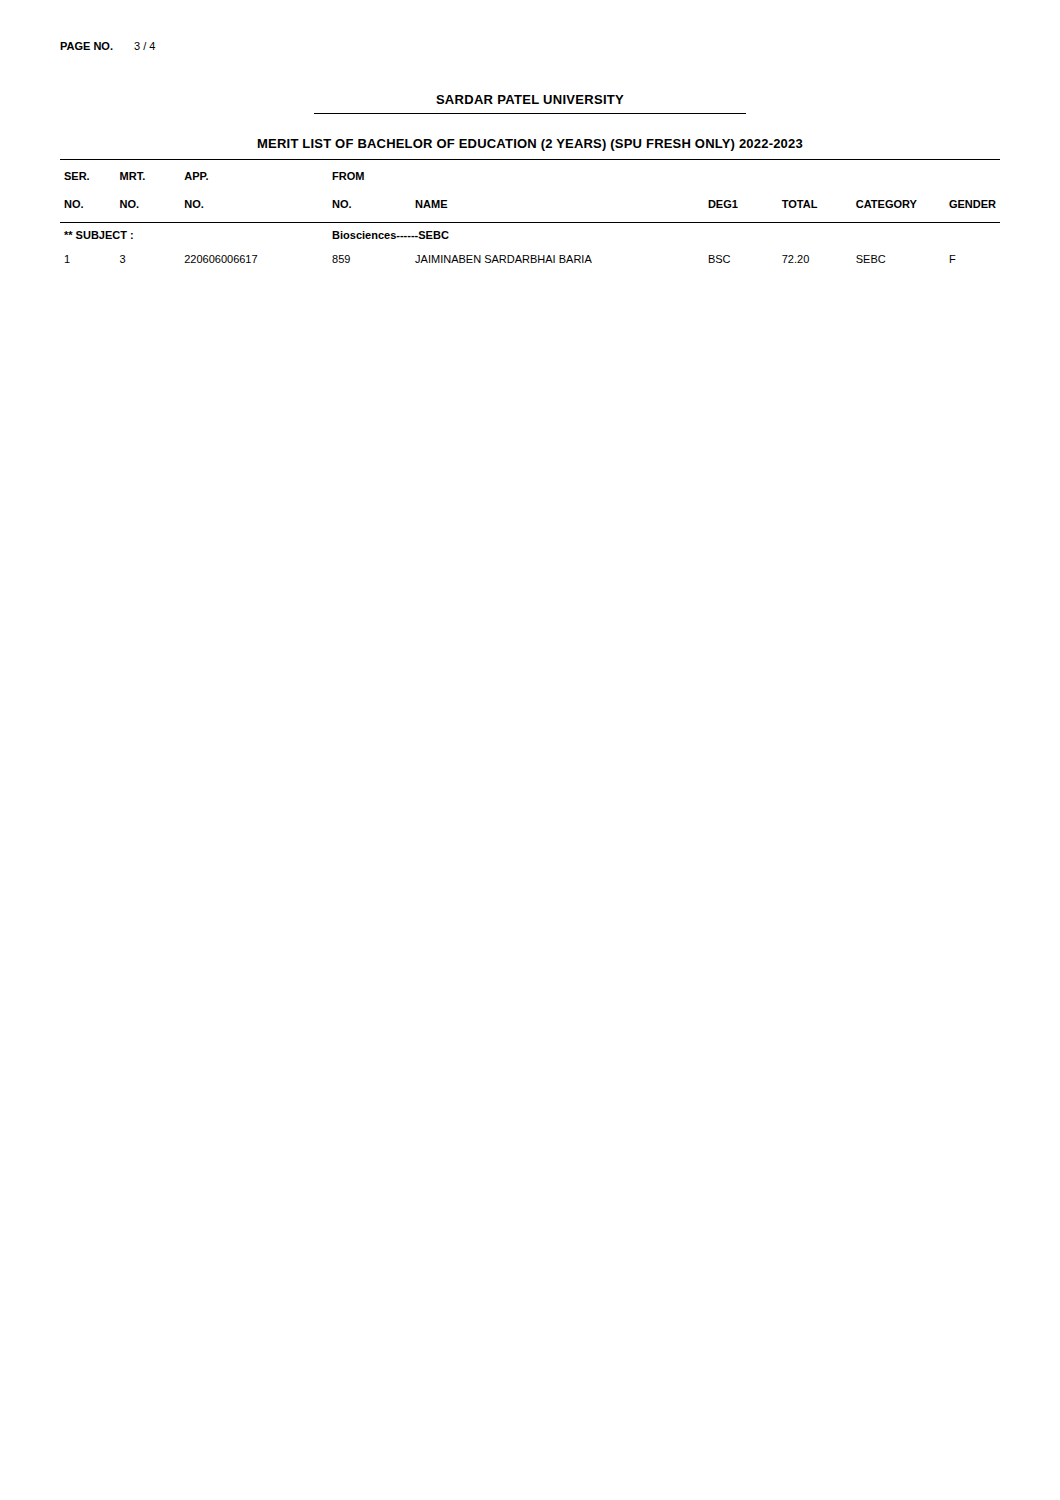PAGE NO. 3 / 4
SARDAR PATEL UNIVERSITY
MERIT LIST OF BACHELOR OF EDUCATION (2 YEARS) (SPU FRESH ONLY) 2022-2023
| SER. | MRT. | APP. | FROM | | | | | |
| --- | --- | --- | --- | --- | --- | --- | --- | --- |
| NO. | NO. | NO. | NO. | NAME | DEG1 | TOTAL | CATEGORY | GENDER |
| ** SUBJECT : | Biosciences------SEBC |
| 1 | 3 | 220606006617 | 859 | JAIMINABEN SARDARBHAI BARIA | BSC | 72.20 | SEBC | F |